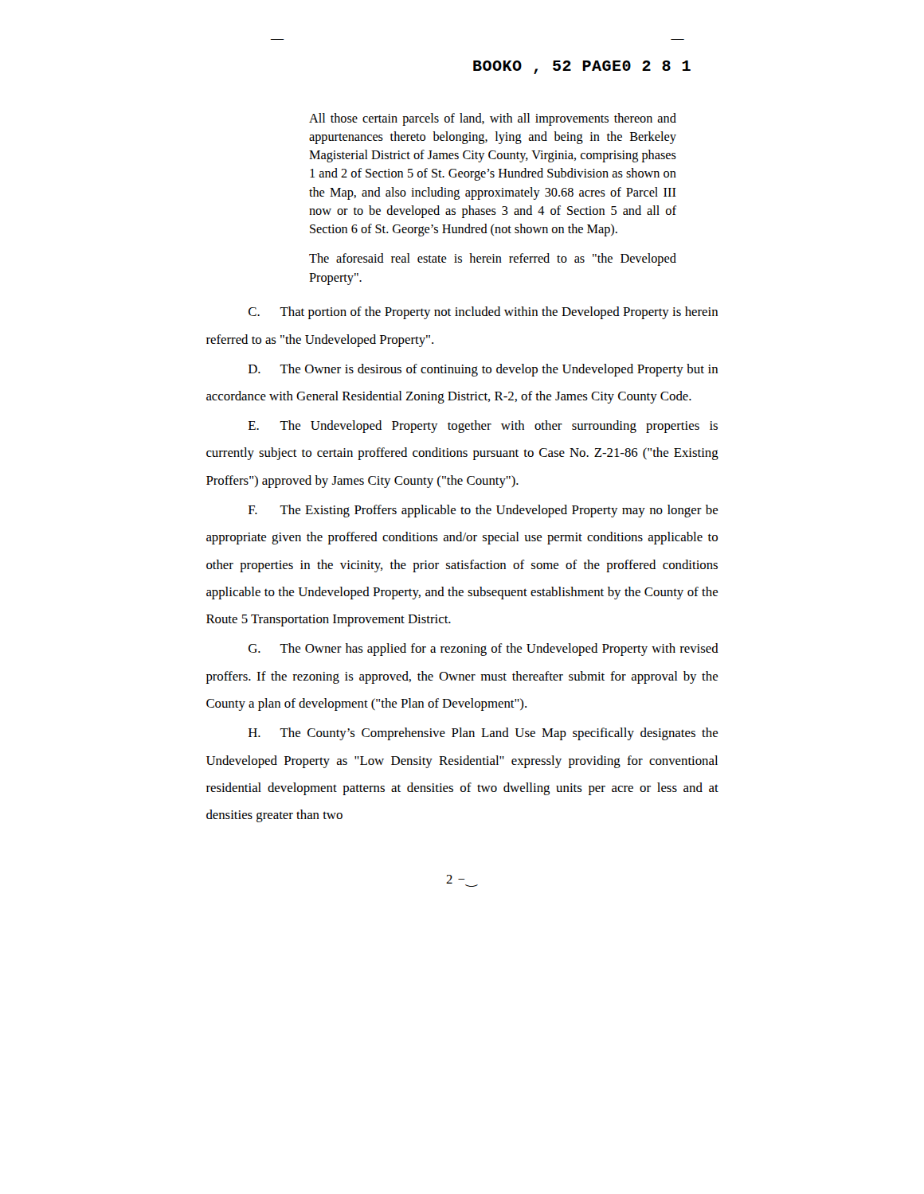— —
BOOKO , 52 PAGE0 2 8 1
All those certain parcels of land, with all improvements thereon and appurtenances thereto belonging, lying and being in the Berkeley Magisterial District of James City County, Virginia, comprising phases 1 and 2 of Section 5 of St. George’s Hundred Subdivision as shown on the Map, and also including approximately 30.68 acres of Parcel III now or to be developed as phases 3 and 4 of Section 5 and all of Section 6 of St. George’s Hundred (not shown on the Map).
The aforesaid real estate is herein referred to as "the Developed Property".
C. That portion of the Property not included within the Developed Property is herein referred to as "the Undeveloped Property".
D. The Owner is desirous of continuing to develop the Undeveloped Property but in accordance with General Residential Zoning District, R-2, of the James City County Code.
E. The Undeveloped Property together with other surrounding properties is currently subject to certain proffered conditions pursuant to Case No. Z-21-86 ("the Existing Proffers") approved by James City County ("the County").
F. The Existing Proffers applicable to the Undeveloped Property may no longer be appropriate given the proffered conditions and/or special use permit conditions applicable to other properties in the vicinity, the prior satisfaction of some of the proffered conditions applicable to the Undeveloped Property, and the subsequent establishment by the County of the Route 5 Transportation Improvement District.
G. The Owner has applied for a rezoning of the Undeveloped Property with revised proffers. If the rezoning is approved, the Owner must thereafter submit for approval by the County a plan of development ("the Plan of Development").
H. The County’s Comprehensive Plan Land Use Map specifically designates the Undeveloped Property as "Low Density Residential" expressly providing for conventional residential development patterns at densities of two dwelling units per acre or less and at densities greater than two
2 −‿